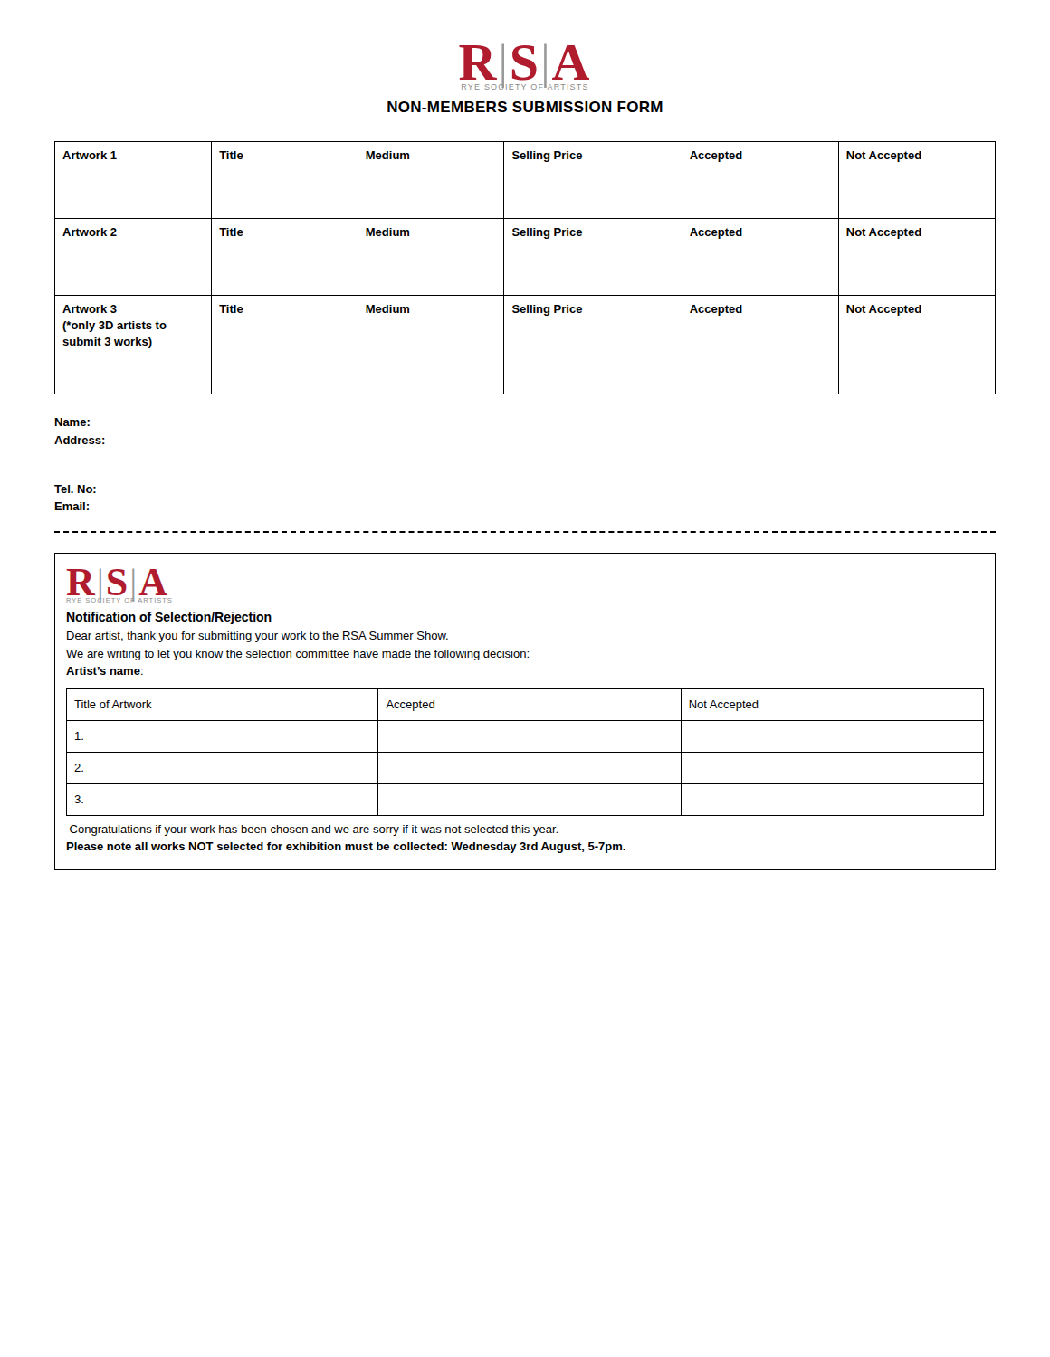R|S|A
RYE SOCIETY OF ARTISTS
NON-MEMBERS SUBMISSION FORM
| Artwork 1 | Title | Medium | Selling Price | Accepted | Not Accepted |
| Artwork 2 | Title | Medium | Selling Price | Accepted | Not Accepted |
| Artwork 3 (*only 3D artists to submit 3 works) | Title | Medium | Selling Price | Accepted | Not Accepted |
Name:
Address:
Tel. No:
Email:
R|S|A
RYE SOCIETY OF ARTISTS
Notification of Selection/Rejection
Dear artist, thank you for submitting your work to the RSA Summer Show.
We are writing to let you know the selection committee have made the following decision:
Artist’s name:
| Title of Artwork | Accepted | Not Accepted |
| 1. | | |
| 2. | | |
| 3. | | |
Congratulations if your work has been chosen and we are sorry if it was not selected this year.
Please note all works NOT selected for exhibition must be collected: Wednesday 3rd August, 5-7pm.